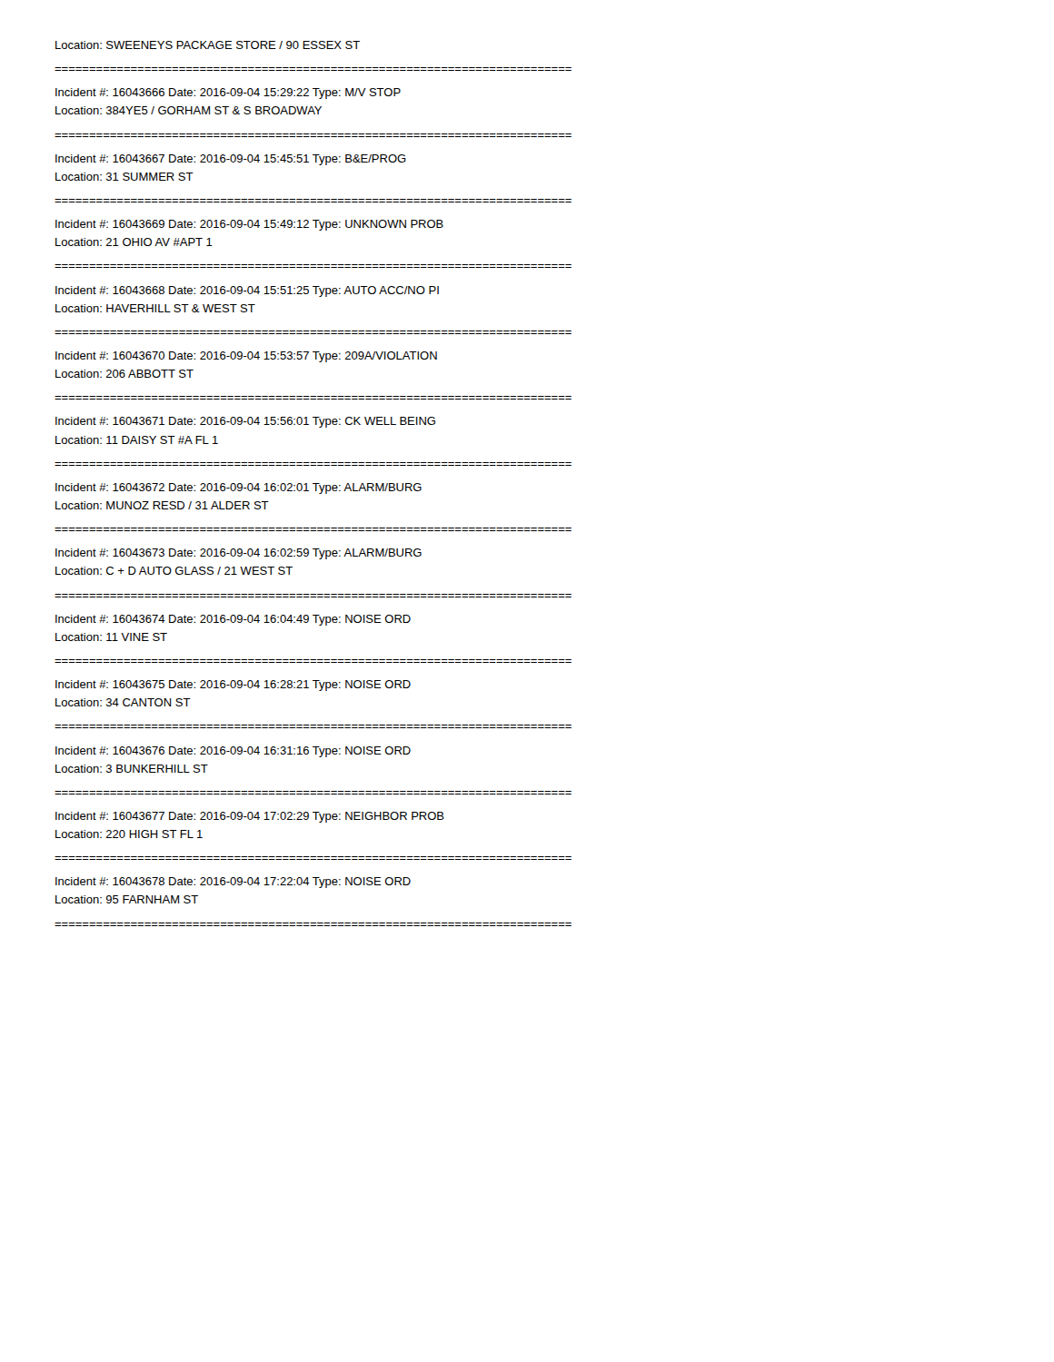Location: SWEENEYS PACKAGE STORE / 90 ESSEX ST
===========================================================================
Incident #: 16043666 Date: 2016-09-04 15:29:22 Type: M/V STOP
Location: 384YE5 / GORHAM ST & S BROADWAY
===========================================================================
Incident #: 16043667 Date: 2016-09-04 15:45:51 Type: B&E/PROG
Location: 31 SUMMER ST
===========================================================================
Incident #: 16043669 Date: 2016-09-04 15:49:12 Type: UNKNOWN PROB
Location: 21 OHIO AV #APT 1
===========================================================================
Incident #: 16043668 Date: 2016-09-04 15:51:25 Type: AUTO ACC/NO PI
Location: HAVERHILL ST & WEST ST
===========================================================================
Incident #: 16043670 Date: 2016-09-04 15:53:57 Type: 209A/VIOLATION
Location: 206 ABBOTT ST
===========================================================================
Incident #: 16043671 Date: 2016-09-04 15:56:01 Type: CK WELL BEING
Location: 11 DAISY ST #A FL 1
===========================================================================
Incident #: 16043672 Date: 2016-09-04 16:02:01 Type: ALARM/BURG
Location: MUNOZ RESD / 31 ALDER ST
===========================================================================
Incident #: 16043673 Date: 2016-09-04 16:02:59 Type: ALARM/BURG
Location: C + D AUTO GLASS / 21 WEST ST
===========================================================================
Incident #: 16043674 Date: 2016-09-04 16:04:49 Type: NOISE ORD
Location: 11 VINE ST
===========================================================================
Incident #: 16043675 Date: 2016-09-04 16:28:21 Type: NOISE ORD
Location: 34 CANTON ST
===========================================================================
Incident #: 16043676 Date: 2016-09-04 16:31:16 Type: NOISE ORD
Location: 3 BUNKERHILL ST
===========================================================================
Incident #: 16043677 Date: 2016-09-04 17:02:29 Type: NEIGHBOR PROB
Location: 220 HIGH ST FL 1
===========================================================================
Incident #: 16043678 Date: 2016-09-04 17:22:04 Type: NOISE ORD
Location: 95 FARNHAM ST
===========================================================================